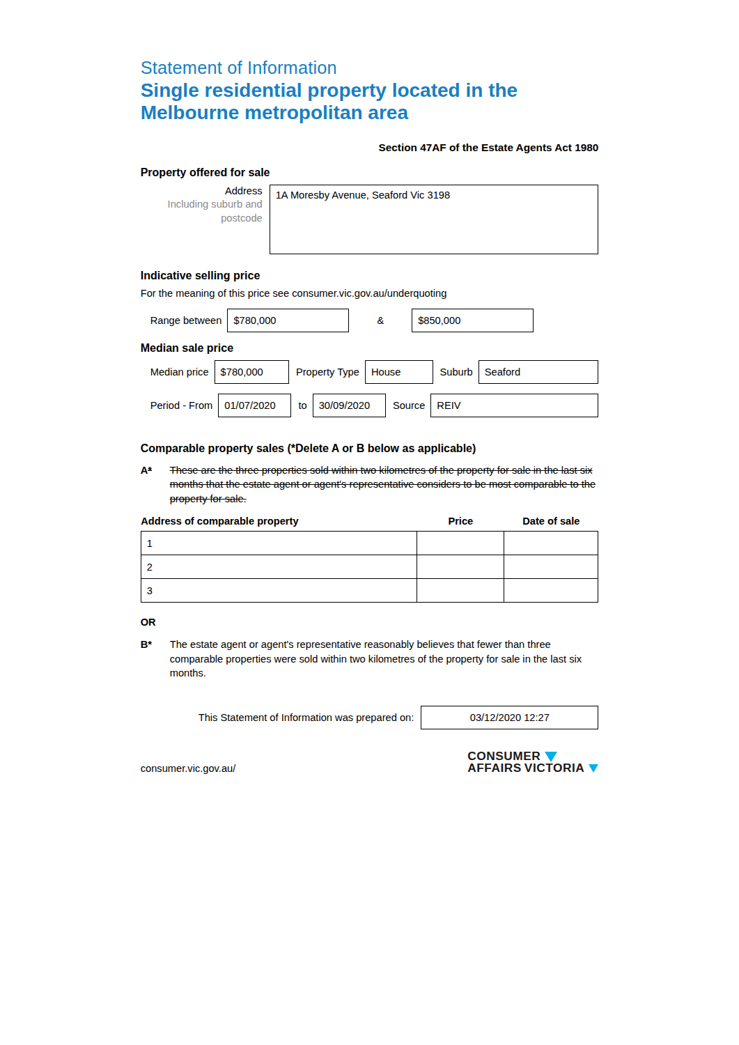Statement of Information
Single residential property located in the Melbourne metropolitan area
Section 47AF of the Estate Agents Act 1980
Property offered for sale
Address
Including suburb and postcode
1A Moresby Avenue, Seaford Vic 3198
Indicative selling price
For the meaning of this price see consumer.vic.gov.au/underquoting
Range between
$780,000
&
$850,000
Median sale price
Median price
$780,000
Property Type
House
Suburb
Seaford
Period - From
01/07/2020
to
30/09/2020
Source
REIV
Comparable property sales (*Delete A or B below as applicable)
A*
These are the three properties sold within two kilometres of the property for sale in the last six months that the estate agent or agent's representative considers to be most comparable to the property for sale.
| Address of comparable property | Price | Date of sale |
| --- | --- | --- |
| 1 | | |
| 2 | | |
| 3 | | |
OR
B*
The estate agent or agent's representative reasonably believes that fewer than three comparable properties were sold within two kilometres of the property for sale in the last six months.
This Statement of Information was prepared on:
03/12/2020 12:27
consumer.vic.gov.au/
CONSUMER
AFFAIRS VICTORIA